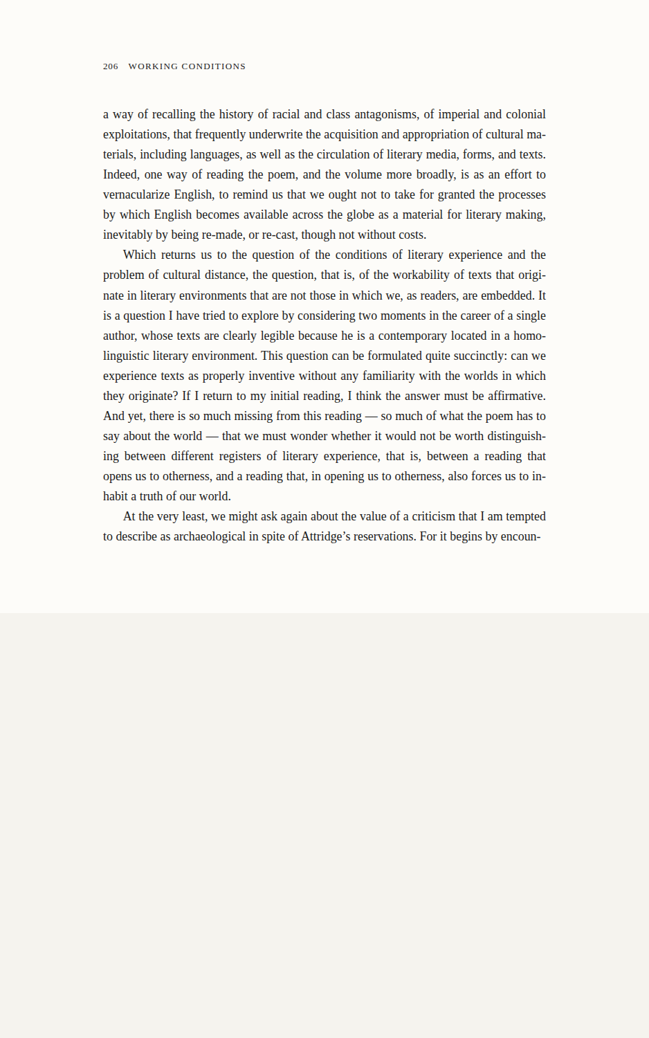206 Working Conditions
a way of recalling the history of racial and class antagonisms, of imperial and colonial exploitations, that frequently underwrite the acquisition and appropriation of cultural materials, including languages, as well as the circulation of literary media, forms, and texts. Indeed, one way of reading the poem, and the volume more broadly, is as an effort to vernacularize English, to remind us that we ought not to take for granted the processes by which English becomes available across the globe as a material for literary making, inevitably by being re-made, or re-cast, though not without costs.
Which returns us to the question of the conditions of literary experience and the problem of cultural distance, the question, that is, of the workability of texts that originate in literary environments that are not those in which we, as readers, are embedded. It is a question I have tried to explore by considering two moments in the career of a single author, whose texts are clearly legible because he is a contemporary located in a homo-linguistic literary environment. This question can be formulated quite succinctly: can we experience texts as properly inventive without any familiarity with the worlds in which they originate? If I return to my initial reading, I think the answer must be affirmative. And yet, there is so much missing from this reading — so much of what the poem has to say about the world — that we must wonder whether it would not be worth distinguishing between different registers of literary experience, that is, between a reading that opens us to otherness, and a reading that, in opening us to otherness, also forces us to inhabit a truth of our world.
At the very least, we might ask again about the value of a criticism that I am tempted to describe as archaeological in spite of Attridge’s reservations. For it begins by encoun-